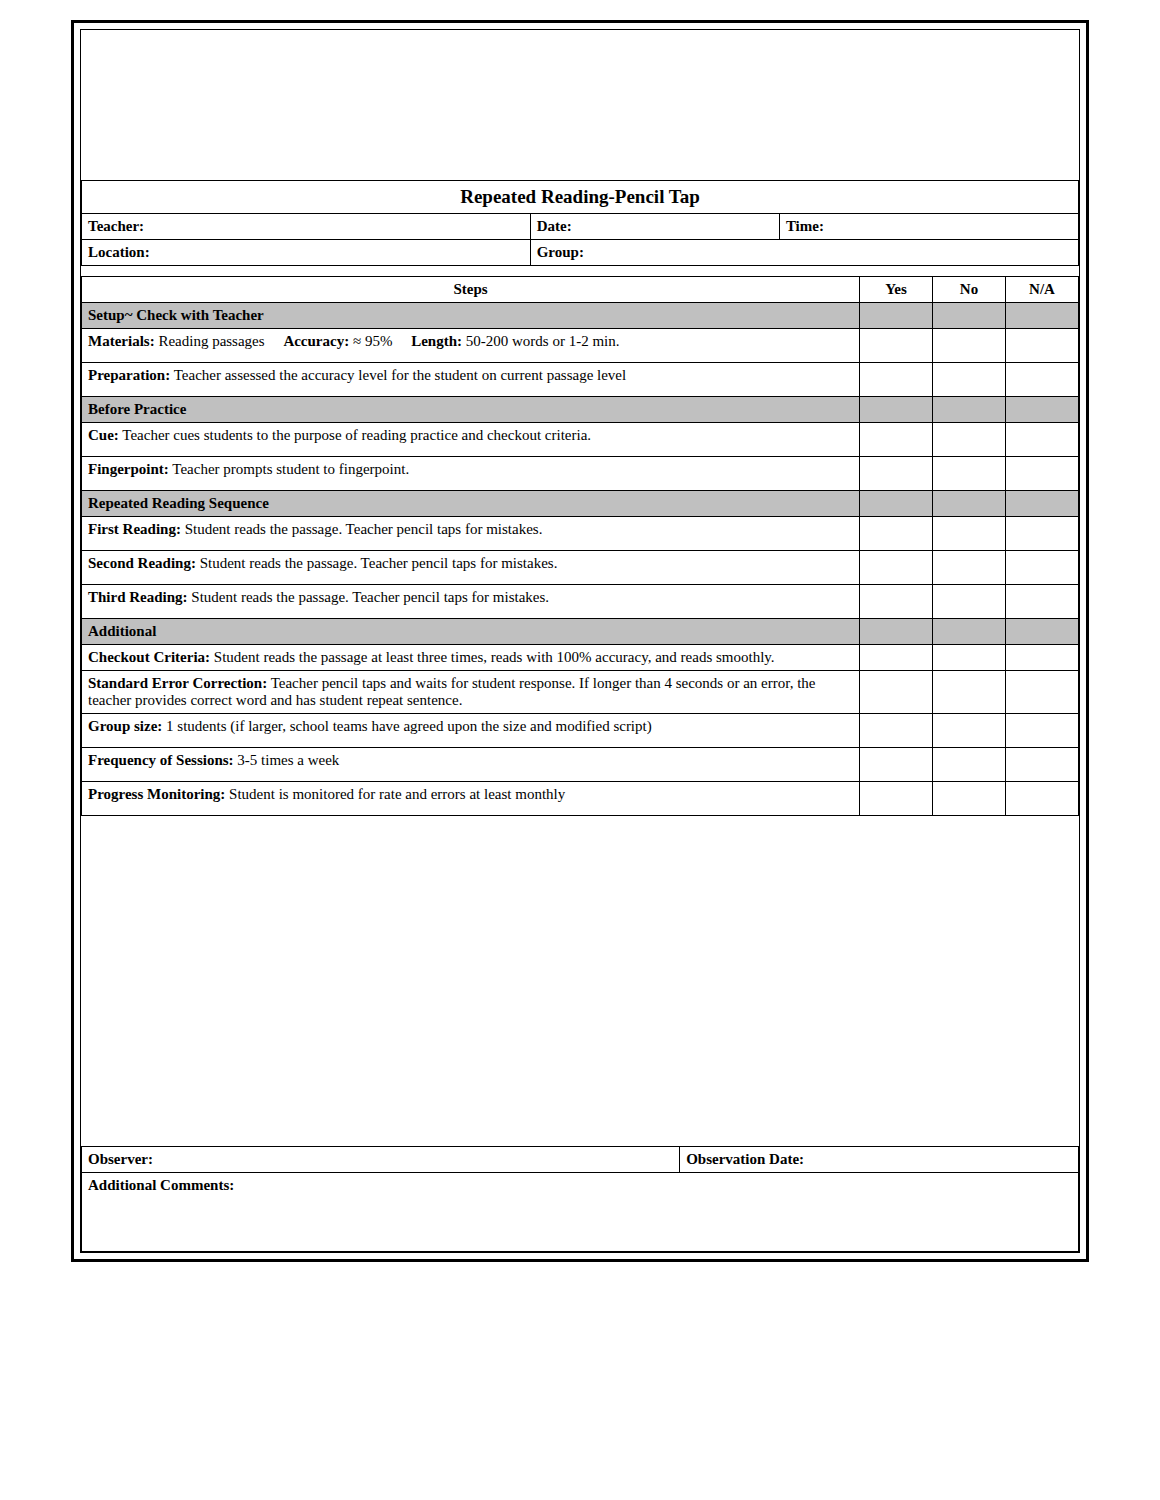| Repeated Reading-Pencil Tap |
| Teacher: | Date: | Time: |
| Location: | Group: |
| Steps | Yes | No | N/A |
| Setup~ Check with Teacher | | | |
| Materials: Reading passages Accuracy: ≈ 95% Length: 50-200 words or 1-2 min. | | | |
| Preparation: Teacher assessed the accuracy level for the student on current passage level | | | |
| Before Practice | | | |
| Cue: Teacher cues students to the purpose of reading practice and checkout criteria. | | | |
| Fingerpoint: Teacher prompts student to fingerpoint. | | | |
| Repeated Reading Sequence | | | |
| First Reading: Student reads the passage. Teacher pencil taps for mistakes. | | | |
| Second Reading: Student reads the passage. Teacher pencil taps for mistakes. | | | |
| Third Reading: Student reads the passage. Teacher pencil taps for mistakes. | | | |
| Additional | | | |
| Checkout Criteria: Student reads the passage at least three times, reads with 100% accuracy, and reads smoothly. | | | |
| Standard Error Correction: Teacher pencil taps and waits for student response. If longer than 4 seconds or an error, the teacher provides correct word and has student repeat sentence. | | | |
| Group size: 1 students (if larger, school teams have agreed upon the size and modified script) | | | |
| Frequency of Sessions: 3-5 times a week | | | |
| Progress Monitoring: Student is monitored for rate and errors at least monthly | | | |
| Observer: | Observation Date: |
| Additional Comments: |